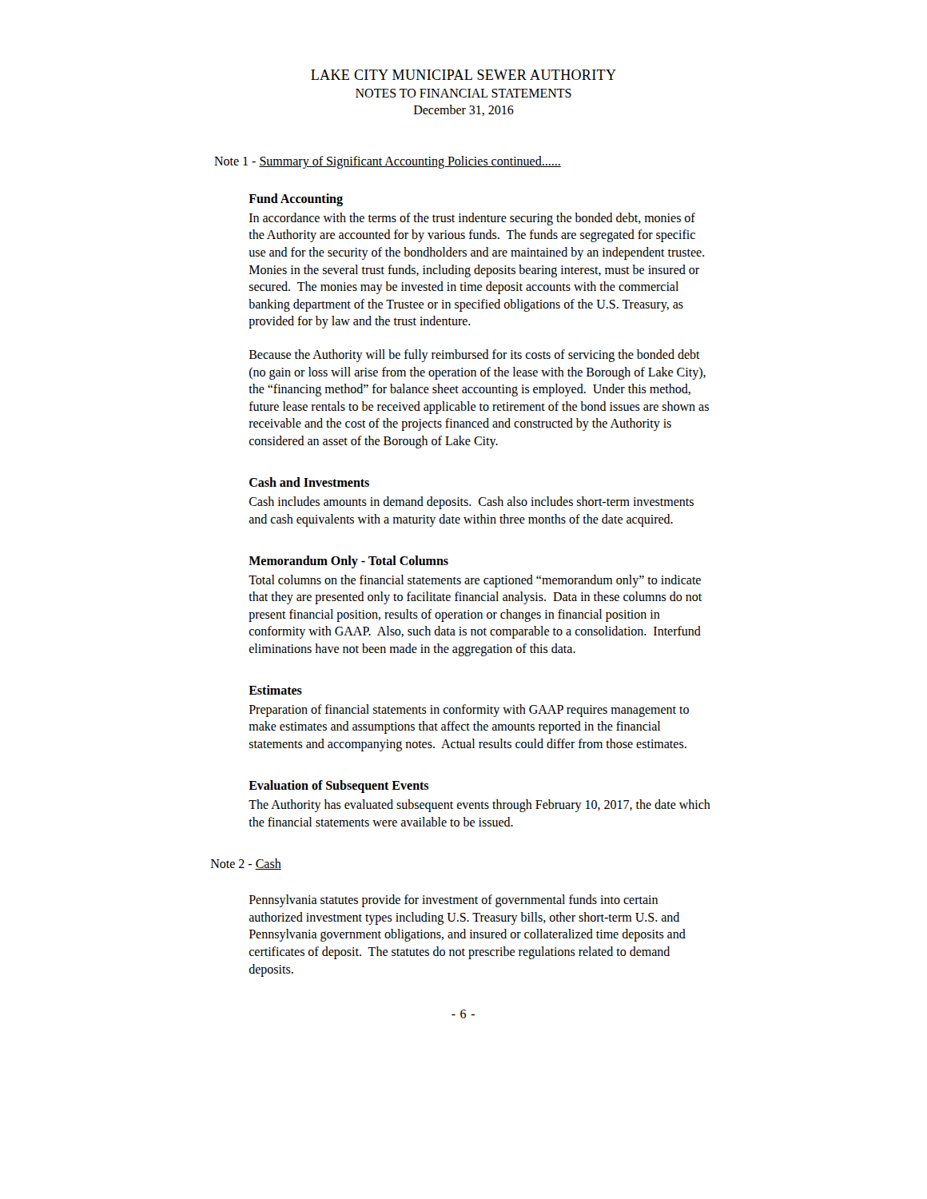LAKE CITY MUNICIPAL SEWER AUTHORITY
NOTES TO FINANCIAL STATEMENTS
December 31, 2016
Note 1 - Summary of Significant Accounting Policies continued......
Fund Accounting
In accordance with the terms of the trust indenture securing the bonded debt, monies of the Authority are accounted for by various funds. The funds are segregated for specific use and for the security of the bondholders and are maintained by an independent trustee. Monies in the several trust funds, including deposits bearing interest, must be insured or secured. The monies may be invested in time deposit accounts with the commercial banking department of the Trustee or in specified obligations of the U.S. Treasury, as provided for by law and the trust indenture.
Because the Authority will be fully reimbursed for its costs of servicing the bonded debt (no gain or loss will arise from the operation of the lease with the Borough of Lake City), the “financing method” for balance sheet accounting is employed. Under this method, future lease rentals to be received applicable to retirement of the bond issues are shown as receivable and the cost of the projects financed and constructed by the Authority is considered an asset of the Borough of Lake City.
Cash and Investments
Cash includes amounts in demand deposits. Cash also includes short-term investments and cash equivalents with a maturity date within three months of the date acquired.
Memorandum Only - Total Columns
Total columns on the financial statements are captioned “memorandum only” to indicate that they are presented only to facilitate financial analysis. Data in these columns do not present financial position, results of operation or changes in financial position in conformity with GAAP. Also, such data is not comparable to a consolidation. Interfund eliminations have not been made in the aggregation of this data.
Estimates
Preparation of financial statements in conformity with GAAP requires management to make estimates and assumptions that affect the amounts reported in the financial statements and accompanying notes. Actual results could differ from those estimates.
Evaluation of Subsequent Events
The Authority has evaluated subsequent events through February 10, 2017, the date which the financial statements were available to be issued.
Note 2 - Cash
Pennsylvania statutes provide for investment of governmental funds into certain authorized investment types including U.S. Treasury bills, other short-term U.S. and Pennsylvania government obligations, and insured or collateralized time deposits and certificates of deposit. The statutes do not prescribe regulations related to demand deposits.
- 6 -